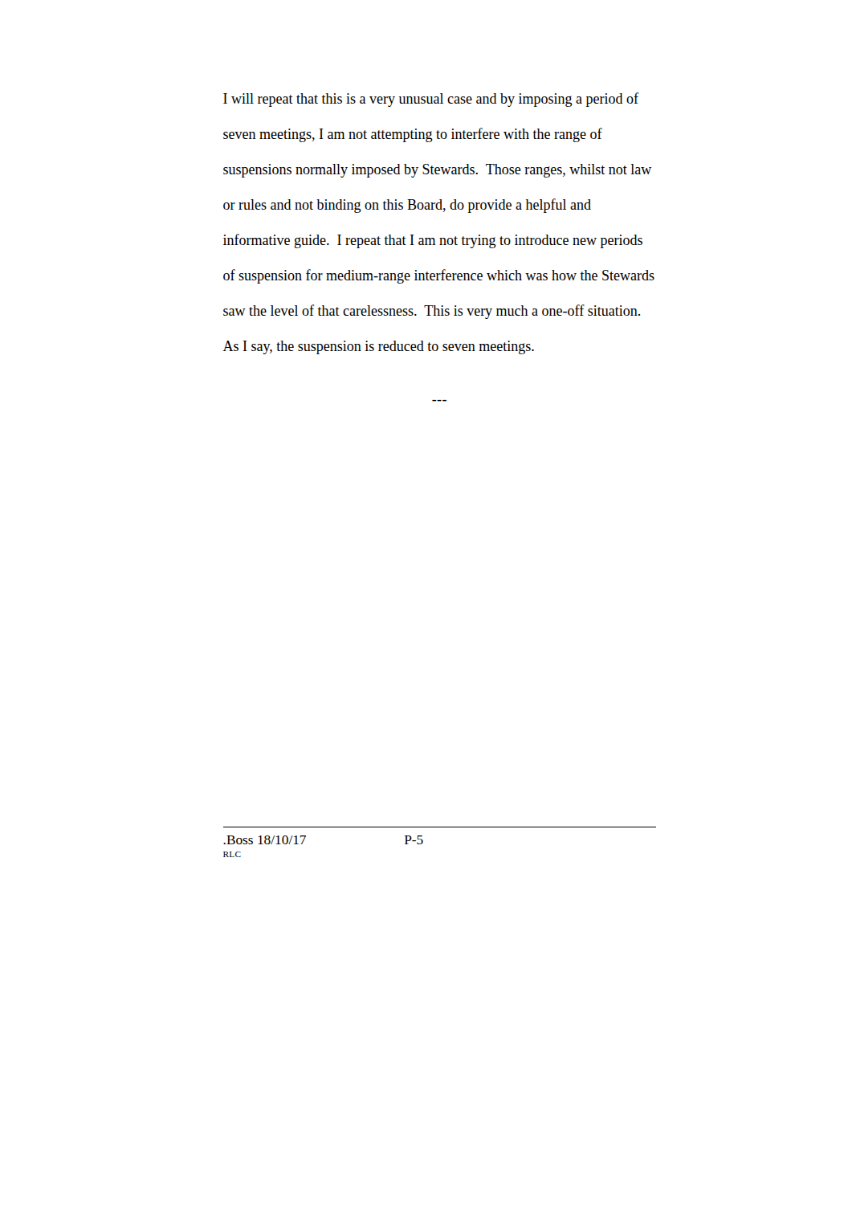I will repeat that this is a very unusual case and by imposing a period of seven meetings, I am not attempting to interfere with the range of suspensions normally imposed by Stewards. Those ranges, whilst not law or rules and not binding on this Board, do provide a helpful and informative guide. I repeat that I am not trying to introduce new periods of suspension for medium-range interference which was how the Stewards saw the level of that carelessness. This is very much a one-off situation. As I say, the suspension is reduced to seven meetings.
---
.Boss 18/10/17 P-5
RLC